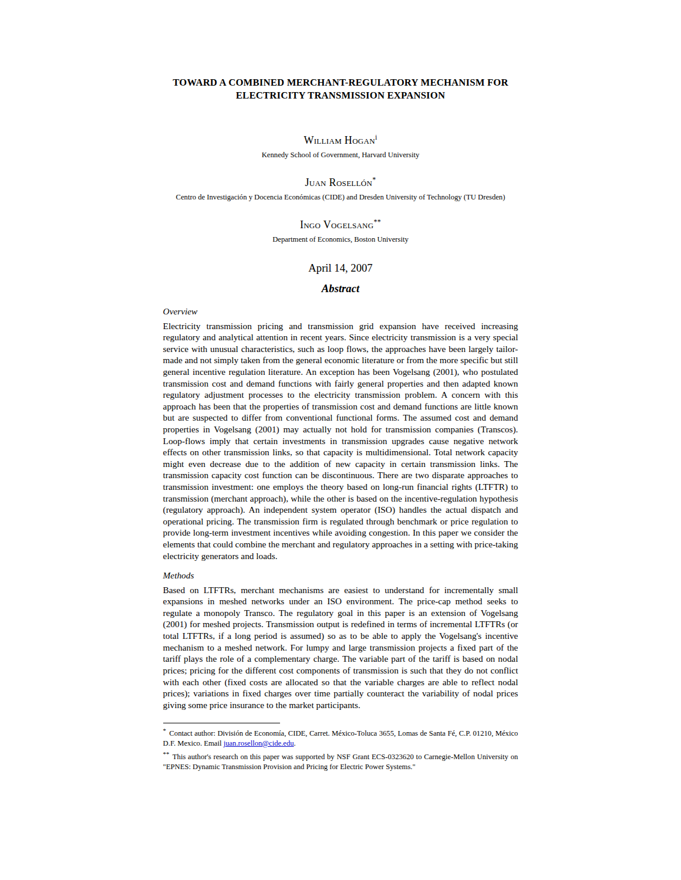Toward a Combined Merchant-Regulatory Mechanism for
Electricity Transmission Expansion
William Hogani
Kennedy School of Government, Harvard University
Juan Rosellón*
Centro de Investigación y Docencia Económicas (CIDE) and Dresden University of Technology (TU Dresden)
Ingo Vogelsang**
Department of Economics, Boston University
April 14, 2007
Abstract
Overview
Electricity transmission pricing and transmission grid expansion have received increasing regulatory and analytical attention in recent years. Since electricity transmission is a very special service with unusual characteristics, such as loop flows, the approaches have been largely tailor-made and not simply taken from the general economic literature or from the more specific but still general incentive regulation literature. An exception has been Vogelsang (2001), who postulated transmission cost and demand functions with fairly general properties and then adapted known regulatory adjustment processes to the electricity transmission problem. A concern with this approach has been that the properties of transmission cost and demand functions are little known but are suspected to differ from conventional functional forms. The assumed cost and demand properties in Vogelsang (2001) may actually not hold for transmission companies (Transcos). Loop-flows imply that certain investments in transmission upgrades cause negative network effects on other transmission links, so that capacity is multidimensional. Total network capacity might even decrease due to the addition of new capacity in certain transmission links. The transmission capacity cost function can be discontinuous. There are two disparate approaches to transmission investment: one employs the theory based on long-run financial rights (LTFTR) to transmission (merchant approach), while the other is based on the incentive-regulation hypothesis (regulatory approach). An independent system operator (ISO) handles the actual dispatch and operational pricing. The transmission firm is regulated through benchmark or price regulation to provide long-term investment incentives while avoiding congestion. In this paper we consider the elements that could combine the merchant and regulatory approaches in a setting with price-taking electricity generators and loads.
Methods
Based on LTFTRs, merchant mechanisms are easiest to understand for incrementally small expansions in meshed networks under an ISO environment. The price-cap method seeks to regulate a monopoly Transco. The regulatory goal in this paper is an extension of Vogelsang (2001) for meshed projects. Transmission output is redefined in terms of incremental LTFTRs (or total LTFTRs, if a long period is assumed) so as to be able to apply the Vogelsang's incentive mechanism to a meshed network. For lumpy and large transmission projects a fixed part of the tariff plays the role of a complementary charge. The variable part of the tariff is based on nodal prices; pricing for the different cost components of transmission is such that they do not conflict with each other (fixed costs are allocated so that the variable charges are able to reflect nodal prices); variations in fixed charges over time partially counteract the variability of nodal prices giving some price insurance to the market participants.
* Contact author: División de Economía, CIDE, Carret. México-Toluca 3655, Lomas de Santa Fé, C.P. 01210, México D.F. Mexico. Email juan.rosellon@cide.edu.
** This author's research on this paper was supported by NSF Grant ECS-0323620 to Carnegie-Mellon University on "EPNES: Dynamic Transmission Provision and Pricing for Electric Power Systems."